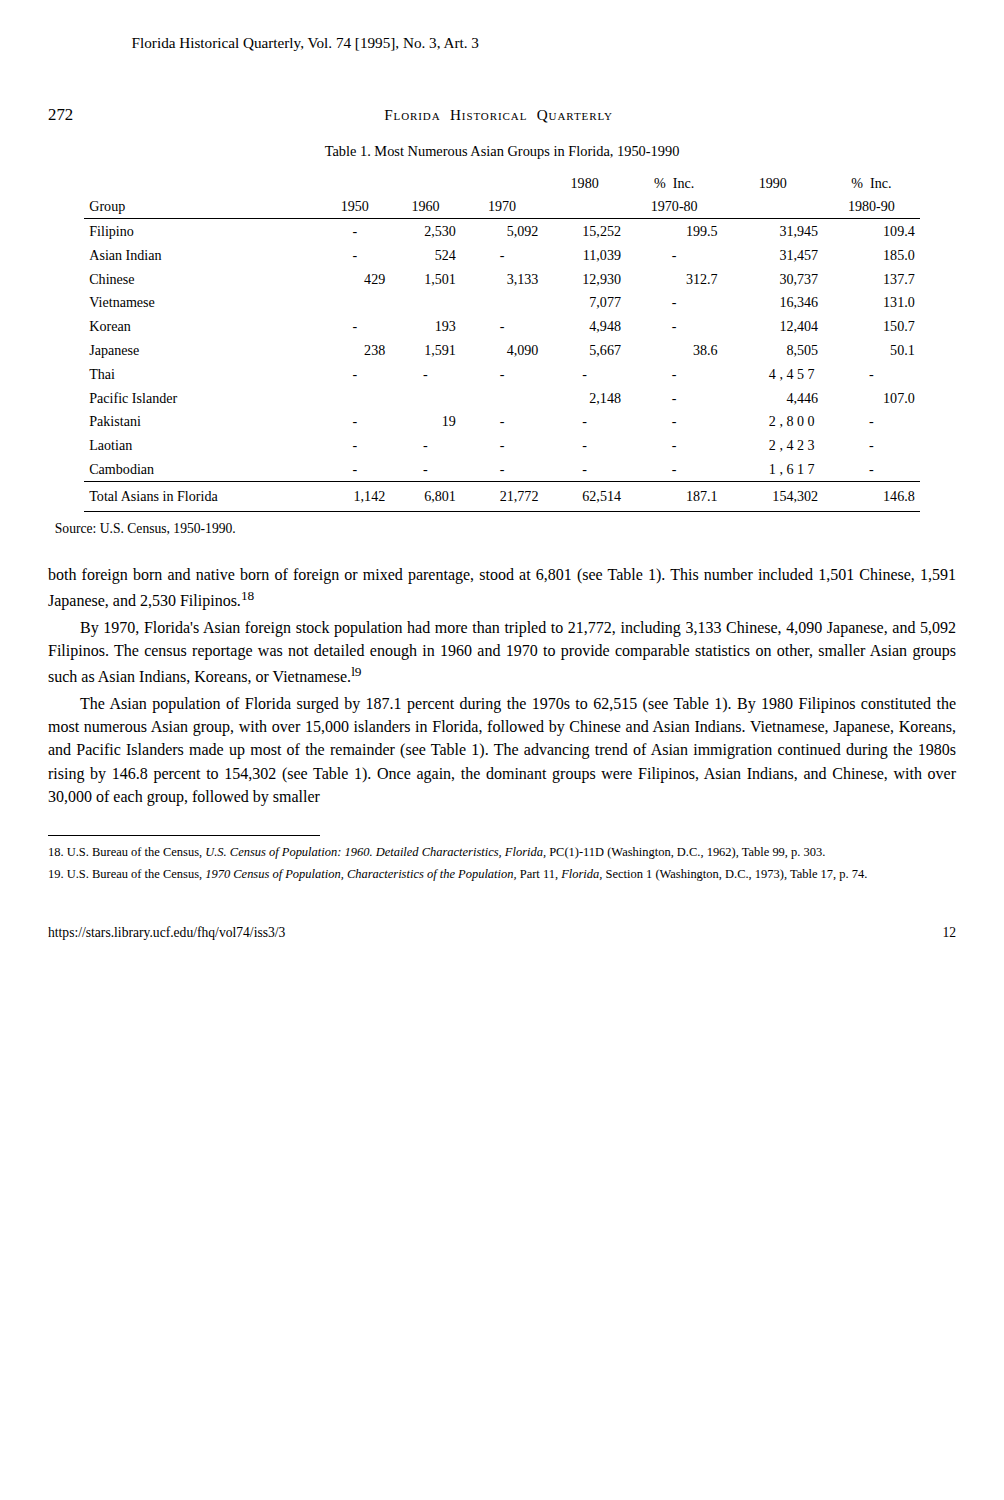Florida Historical Quarterly, Vol. 74 [1995], No. 3, Art. 3
272
Florida Historical Quarterly
Table 1. Most Numerous Asian Groups in Florida, 1950-1990
| | | | | 1980 | % Inc. | 1990 | % Inc. |
| --- | --- | --- | --- | --- | --- | --- | --- |
| Group | 1950 | 1960 | 1970 | | 1970-80 | | 1980-90 |
| Filipino | - | 2,530 | 5,092 | 15,252 | 199.5 | 31,945 | 109.4 |
| Asian Indian | - | 524 | - | 11,039 | - | 31,457 | 185.0 |
| Chinese | 429 | 1,501 | 3,133 | 12,930 | 312.7 | 30,737 | 137.7 |
| Vietnamese | | | | 7,077 | - | 16,346 | 131.0 |
| Korean | - | 193 | - | 4,948 | - | 12,404 | 150.7 |
| Japanese | 238 | 1,591 | 4,090 | 5,667 | 38.6 | 8,505 | 50.1 |
| Thai | - | - | - | - | - | 4,457 | - |
| Pacific Islander | | | | 2,148 | - | 4,446 | 107.0 |
| Pakistani | - | 19 | - | - | - | 2,800 | - |
| Laotian | - | - | - | - | - | 2,423 | - |
| Cambodian | - | - | - | - | - | 1,617 | - |
| Total Asians in Florida | 1,142 | 6,801 | 21,772 | 62,514 | 187.1 | 154,302 | 146.8 |
Source: U.S. Census, 1950-1990.
both foreign born and native born of foreign or mixed parentage, stood at 6,801 (see Table 1). This number included 1,501 Chinese, 1,591 Japanese, and 2,530 Filipinos.18
By 1970, Florida's Asian foreign stock population had more than tripled to 21,772, including 3,133 Chinese, 4,090 Japanese, and 5,092 Filipinos. The census reportage was not detailed enough in 1960 and 1970 to provide comparable statistics on other, smaller Asian groups such as Asian Indians, Koreans, or Vietnamese.l9
The Asian population of Florida surged by 187.1 percent during the 1970s to 62,515 (see Table 1). By 1980 Filipinos constituted the most numerous Asian group, with over 15,000 islanders in Florida, followed by Chinese and Asian Indians. Vietnamese, Japanese, Koreans, and Pacific Islanders made up most of the remainder (see Table 1). The advancing trend of Asian immigration continued during the 1980s rising by 146.8 percent to 154,302 (see Table 1). Once again, the dominant groups were Filipinos, Asian Indians, and Chinese, with over 30,000 of each group, followed by smaller
18. U.S. Bureau of the Census, U.S. Census of Population: 1960. Detailed Characteristics, Florida, PC(1)-11D (Washington, D.C., 1962), Table 99, p. 303.
19. U.S. Bureau of the Census, 1970 Census of Population, Characteristics of the Population, Part 11, Florida, Section 1 (Washington, D.C., 1973), Table 17, p. 74.
https://stars.library.ucf.edu/fhq/vol74/iss3/3 12